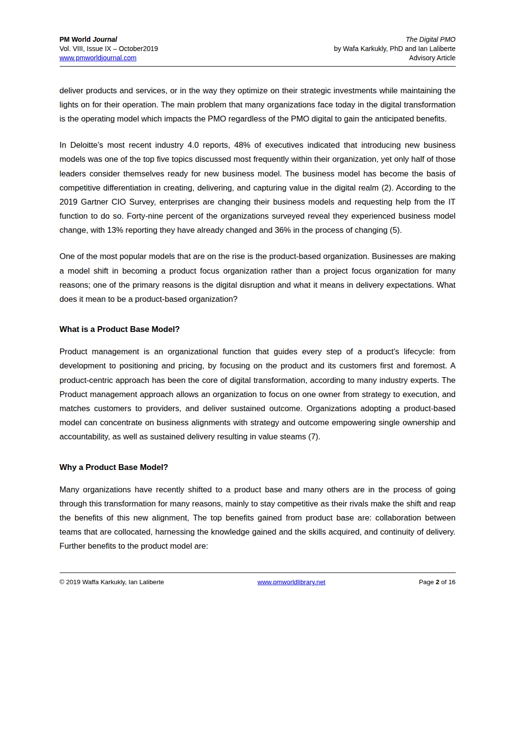PM World Journal
Vol. VIII, Issue IX – October2019
www.pmworldjournal.com
The Digital PMO
by Wafa Karkukly, PhD and Ian Laliberte
Advisory Article
deliver products and services, or in the way they optimize on their strategic investments while maintaining the lights on for their operation. The main problem that many organizations face today in the digital transformation is the operating model which impacts the PMO regardless of the PMO digital to gain the anticipated benefits.
In Deloitte's most recent industry 4.0 reports, 48% of executives indicated that introducing new business models was one of the top five topics discussed most frequently within their organization, yet only half of those leaders consider themselves ready for new business model. The business model has become the basis of competitive differentiation in creating, delivering, and capturing value in the digital realm (2). According to the 2019 Gartner CIO Survey, enterprises are changing their business models and requesting help from the IT function to do so. Forty-nine percent of the organizations surveyed reveal they experienced business model change, with 13% reporting they have already changed and 36% in the process of changing (5).
One of the most popular models that are on the rise is the product-based organization. Businesses are making a model shift in becoming a product focus organization rather than a project focus organization for many reasons; one of the primary reasons is the digital disruption and what it means in delivery expectations. What does it mean to be a product-based organization?
What is a Product Base Model?
Product management is an organizational function that guides every step of a product's lifecycle: from development to positioning and pricing, by focusing on the product and its customers first and foremost. A product-centric approach has been the core of digital transformation, according to many industry experts. The Product management approach allows an organization to focus on one owner from strategy to execution, and matches customers to providers, and deliver sustained outcome. Organizations adopting a product-based model can concentrate on business alignments with strategy and outcome empowering single ownership and accountability, as well as sustained delivery resulting in value steams (7).
Why a Product Base Model?
Many organizations have recently shifted to a product base and many others are in the process of going through this transformation for many reasons, mainly to stay competitive as their rivals make the shift and reap the benefits of this new alignment, The top benefits gained from product base are: collaboration between teams that are collocated, harnessing the knowledge gained and the skills acquired, and continuity of delivery. Further benefits to the product model are:
© 2019 Waffa Karkukly, Ian Laliberte
www.pmworldlibrary.net
Page 2 of 16